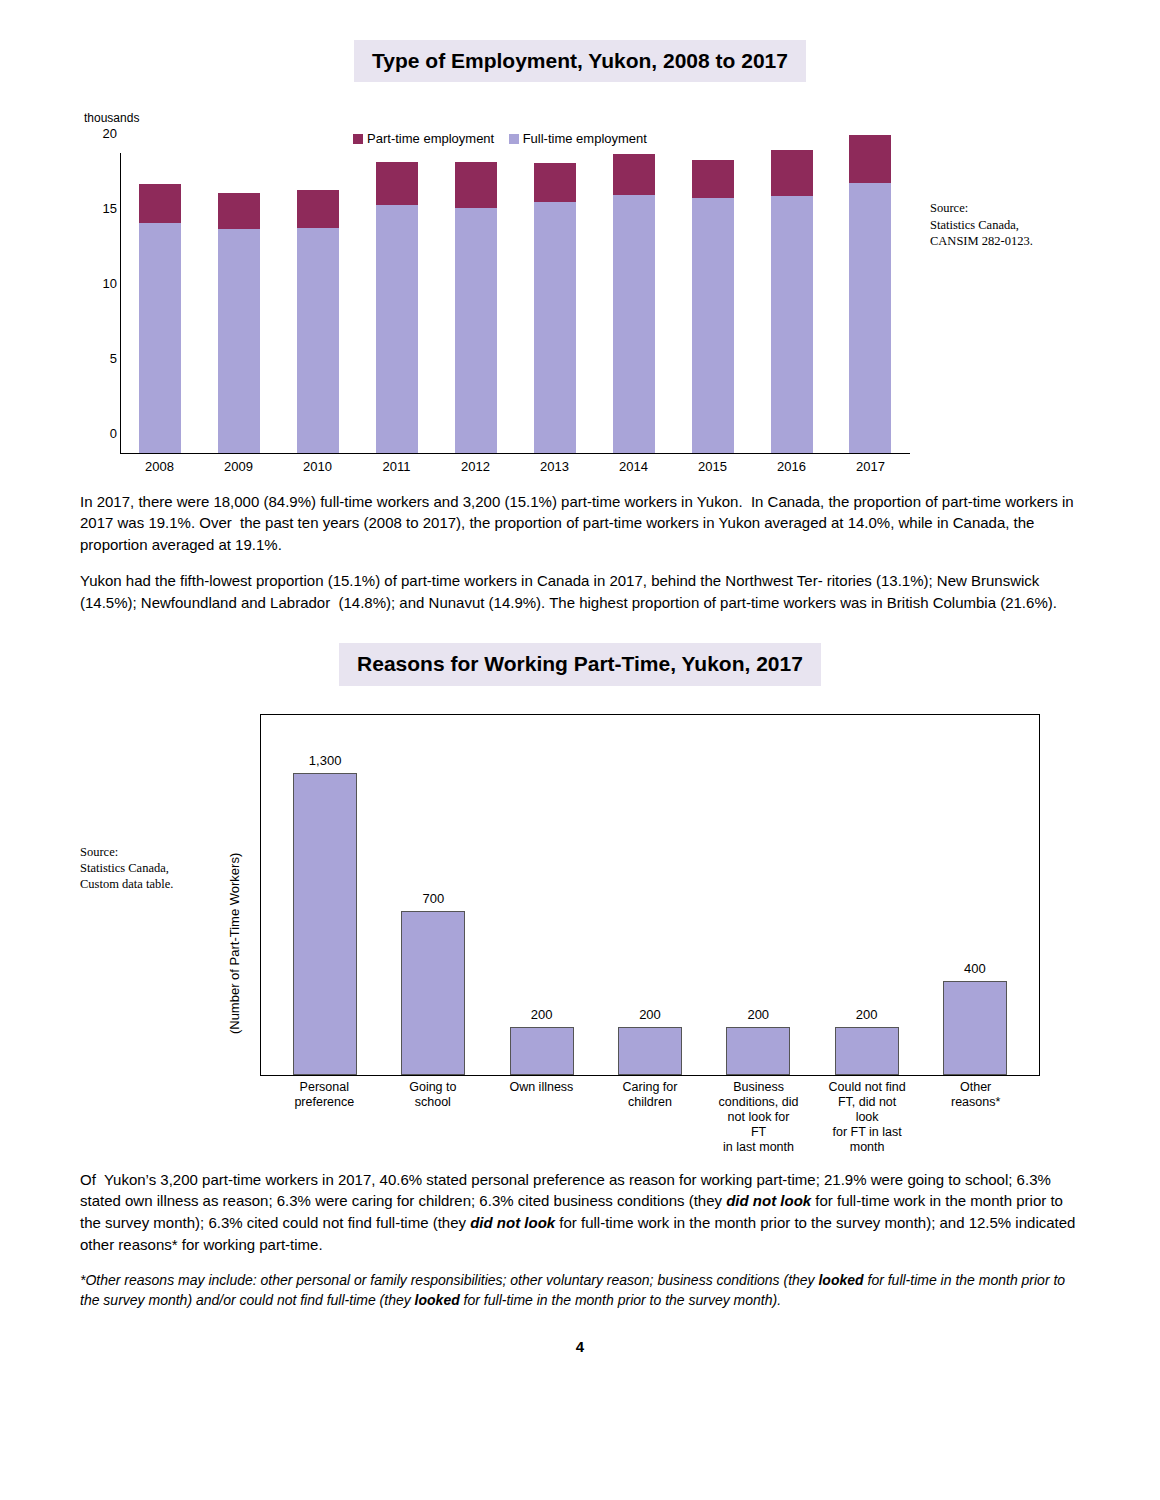Type of Employment, Yukon, 2008 to 2017
thousands
Part-time employment Full-time employment
20
15
10
5
0
2008
2009
2010
2011
2012
2013
2014
2015
2016
2017
Source:
Statistics Canada,
CANSIM 282-0123.
In 2017, there were 18,000 (84.9%) full-time workers and 3,200 (15.1%) part-time workers in Yukon. In Canada, the proportion of part-time workers in 2017 was 19.1%. Over the past ten years (2008 to 2017), the proportion of part-time workers in Yukon averaged at 14.0%, while in Canada, the proportion averaged at 19.1%.
Yukon had the fifth-lowest proportion (15.1%) of part-time workers in Canada in 2017, behind the Northwest Ter- ritories (13.1%); New Brunswick (14.5%); Newfoundland and Labrador (14.8%); and Nunavut (14.9%). The highest proportion of part-time workers was in British Columbia (21.6%).
Reasons for Working Part-Time, Yukon, 2017
Source:
Statistics Canada,
Custom data table.
(Number of Part-Time Workers)
1,300
700
200
200
200
200
400
Personal
preference
Going to school
Own illness
Caring for
children
Business
conditions, did
not look for FT
in last month
Could not find
FT, did not look
for FT in last
month
Other reasons*
Of Yukon’s 3,200 part-time workers in 2017, 40.6% stated personal preference as reason for working part-time; 21.9% were going to school; 6.3% stated own illness as reason; 6.3% were caring for children; 6.3% cited business conditions (they did not look for full-time work in the month prior to the survey month); 6.3% cited could not find full-time (they did not look for full-time work in the month prior to the survey month); and 12.5% indicated other reasons* for working part-time.
*Other reasons may include: other personal or family responsibilities; other voluntary reason; business conditions (they looked for full-time in the month prior to the survey month) and/or could not find full-time (they looked for full-time in the month prior to the survey month).
4